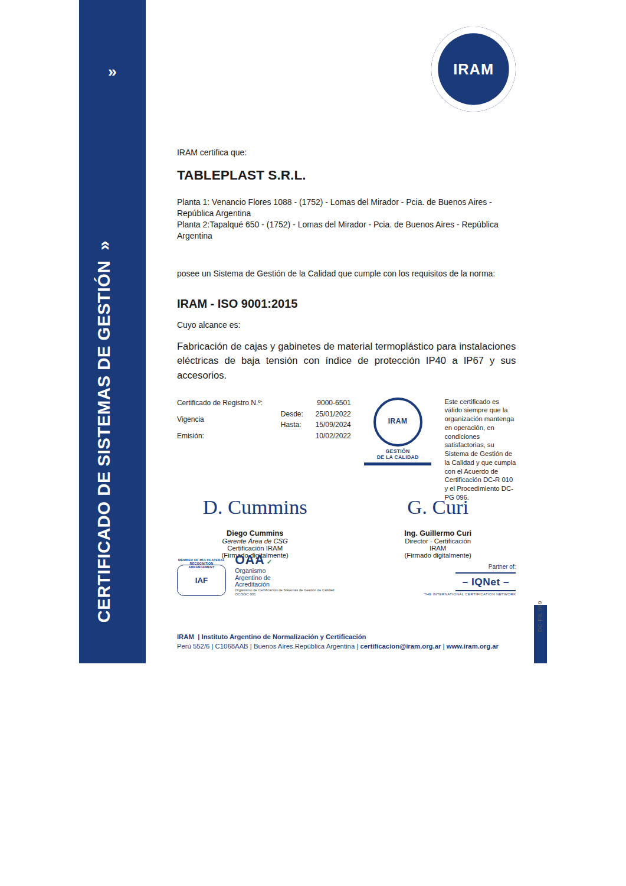»
CERTIFICADO DE SISTEMAS DE GESTIÓN »
IRAM
IRAM certifica que:
TABLEPLAST S.R.L.
Planta 1: Venancio Flores 1088 - (1752) - Lomas del Mirador - Pcia. de Buenos Aires - República Argentina
Planta 2:Tapalqué 650 - (1752) - Lomas del Mirador - Pcia. de Buenos Aires - República Argentina
posee un Sistema de Gestión de la Calidad que cumple con los requisitos de la norma:
IRAM - ISO 9001:2015
Cuyo alcance es:
Fabricación de cajas y gabinetes de material termoplástico para instalaciones eléctricas de baja tensión con índice de protección IP40 a IP67 y sus accesorios.
| Certificado de Registro N.º: | | 9000-6501 |
| Vigencia | Desde: | 25/01/2022 |
| Hasta: | 15/09/2024 |
| Emisión: | | 10/02/2022 |
IRAM
GESTIÓN
DE LA CALIDAD
Este certificado es válido siempre que la organización mantenga en operación, en condiciones satisfactorias, su Sistema de Gestión de la Calidad y que cumpla con el Acuerdo de Certificación DC-R 010 y el Procedimiento DC-PG 096.
D. Cummins
Diego Cummins
Gerente Área de CSG
Certificación IRAM
(Firmado digitalmente)
G. Curi
Ing. Guillermo Curi
Director - Certificación
IRAM
(Firmado digitalmente)
MEMBER OF MULTILATERAL RECOGNITION ARRANGEMENT IAF
OAA ✓
Organismo
Argentino de
Acreditación
Organismo de Certificación de Sistemas de Gestión de Calidad
OC/SGC 001
Partner of:
– IQNet –
THE INTERNATIONAL CERTIFICATION NETWORK
IRAM | Instituto Argentino de Normalización y Certificación
Perú 552/6 | C1068AAB | Buenos Aires.República Argentina | certificacion@iram.org.ar | www.iram.org.ar
DC-FIL 069